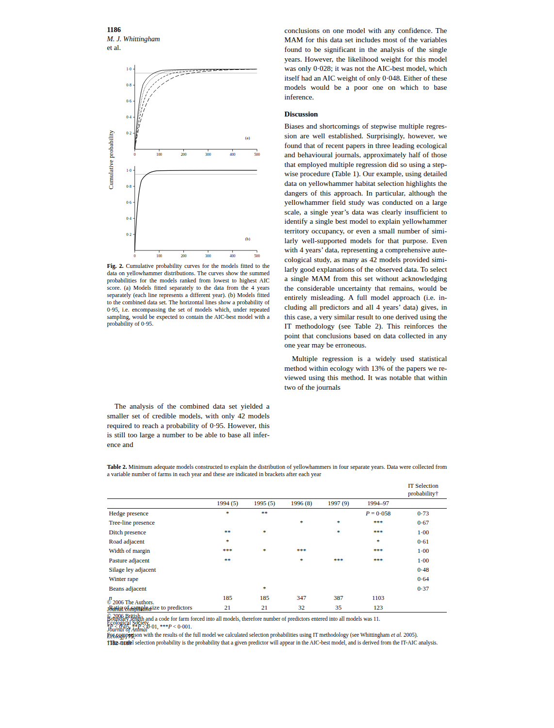1186 M. J. Whittingham
et al.
Cumulative probability
1·0 0·8 0·6 0·4 0·2 0 100 200 300 400 500 (a) 1·0 0·8 0·6 0·4 0·2 0 100 200 300 400 500 (b) Model rank
Fig. 2. Cumulative probability curves for the models fitted to the data on yellowhammer distributions. The curves show the summed probabilities for the models ranked from lowest to highest AIC score. (a) Models fitted separately to the data from the 4 years separately (each line represents a different year). (b) Models fitted to the combined data set. The horizontal lines show a probability of 0·95, i.e. encompassing the set of models which, under repeated sampling, would be expected to contain the AIC-best model with a probability of 0·95.
conclusions on one model with any confidence. The MAM for this data set includes most of the variables found to be significant in the analysis of the single years. However, the likelihood weight for this model was only 0·028; it was not the AIC-best model, which itself had an AIC weight of only 0·048. Either of these models would be a poor one on which to base inference.
Discussion
Biases and shortcomings of stepwise multiple regression are well established. Surprisingly, however, we found that of recent papers in three leading ecological and behavioural journals, approximately half of those that employed multiple regression did so using a stepwise procedure (Table 1). Our example, using detailed data on yellowhammer habitat selection highlights the dangers of this approach. In particular, although the yellowhammer field study was conducted on a large scale, a single year’s data was clearly insufficient to identify a single best model to explain yellowhammer territory occupancy, or even a small number of similarly well-supported models for that purpose. Even with 4 years’ data, representing a comprehensive autecological study, as many as 42 models provided similarly good explanations of the observed data. To select a single MAM from this set without acknowledging the considerable uncertainty that remains, would be entirely misleading. A full model approach (i.e. including all predictors and all 4 years’ data) gives, in this case, a very similar result to one derived using the IT methodology (see Table 2). This reinforces the point that conclusions based on data collected in any one year may be erroneous.
Multiple regression is a widely used statistical method within ecology with 13% of the papers we reviewed using this method. It was notable that within two of the journals
The analysis of the combined data set yielded a smaller set of credible models, with only 42 models required to reach a probability of 0·95. However, this is still too large a number to be able to base all inference and
Table 2. Minimum adequate models constructed to explain the distribution of yellowhammers in four separate years. Data were collected from a variable number of farms in each year and these are indicated in brackets after each year
| | | | | | | IT Selection probability† |
| --- | --- | --- | --- | --- | --- | --- |
| | 1994 (5) | 1995 (5) | 1996 (8) | 1997 (9) | 1994–97 | |
| Hedge presence | * | ** | | | P = 0·058 | 0·73 |
| Tree-line presence | | | * | * | *** | 0·67 |
| Ditch presence | ** | * | | * | *** | 1·00 |
| Road adjacent | * | | | | * | 0·61 |
| Width of margin | *** | * | *** | | *** | 1·00 |
| Pasture adjacent | ** | | * | *** | *** | 1·00 |
| Silage ley adjacent | | | | | | 0·48 |
| Winter rape | | | | | | 0·64 |
| Beans adjacent | | * | | | | 0·37 |
| n | 185 | 185 | 347 | 387 | 1103 | |
| Ratio of sample size to predictors | 21 | 21 | 32 | 35 | 123 | |
Boundary length and a code for farm forced into all models, therefore number of predictors entered into all models was 11.
*P < 0·05, **P < 0·01, ***P < 0·001.
For comparison with the results of the full model we calculated selection probabilities using IT methodology (see Whittingham et al. 2005).
†The model selection probability is the probability that a given predictor will appear in the AIC-best model, and is derived from the IT-AIC analysis.
© 2006 The Authors.
Journal compilation
© 2006 British
Ecological Society,
Journal of Animal
Ecology, 75,
1182–1189